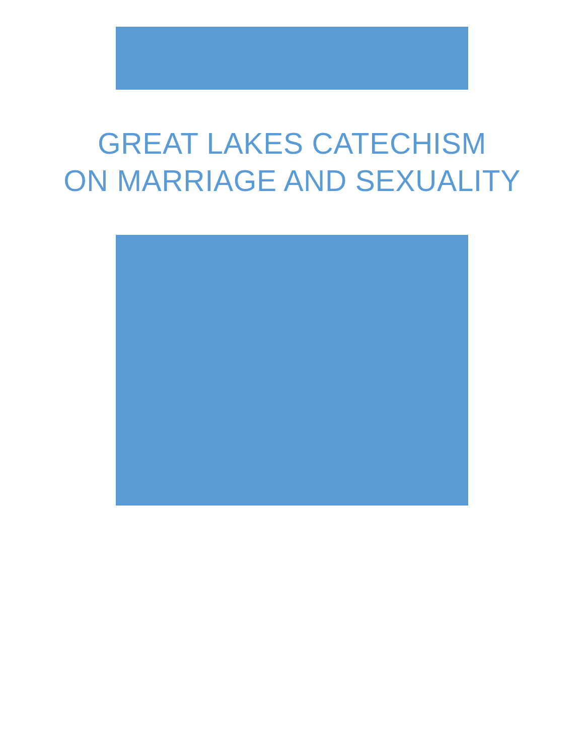GREAT LAKES CATECHISM ON MARRIAGE AND SEXUALITY